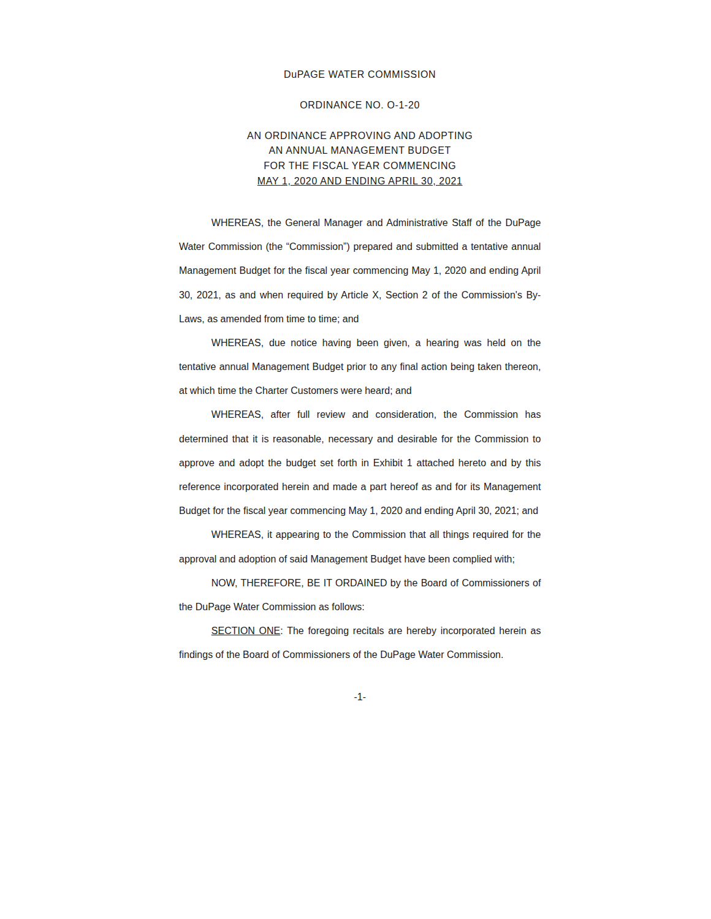DuPAGE WATER COMMISSION
ORDINANCE NO. O-1-20
AN ORDINANCE APPROVING AND ADOPTING
AN ANNUAL MANAGEMENT BUDGET
FOR THE FISCAL YEAR COMMENCING
MAY 1, 2020 AND ENDING APRIL 30, 2021
WHEREAS, the General Manager and Administrative Staff of the DuPage Water Commission (the “Commission”) prepared and submitted a tentative annual Management Budget for the fiscal year commencing May 1, 2020 and ending April 30, 2021, as and when required by Article X, Section 2 of the Commission's By-Laws, as amended from time to time; and
WHEREAS, due notice having been given, a hearing was held on the tentative annual Management Budget prior to any final action being taken thereon, at which time the Charter Customers were heard; and
WHEREAS, after full review and consideration, the Commission has determined that it is reasonable, necessary and desirable for the Commission to approve and adopt the budget set forth in Exhibit 1 attached hereto and by this reference incorporated herein and made a part hereof as and for its Management Budget for the fiscal year commencing May 1, 2020 and ending April 30, 2021; and
WHEREAS, it appearing to the Commission that all things required for the approval and adoption of said Management Budget have been complied with;
NOW, THEREFORE, BE IT ORDAINED by the Board of Commissioners of the DuPage Water Commission as follows:
SECTION ONE: The foregoing recitals are hereby incorporated herein as findings of the Board of Commissioners of the DuPage Water Commission.
-1-